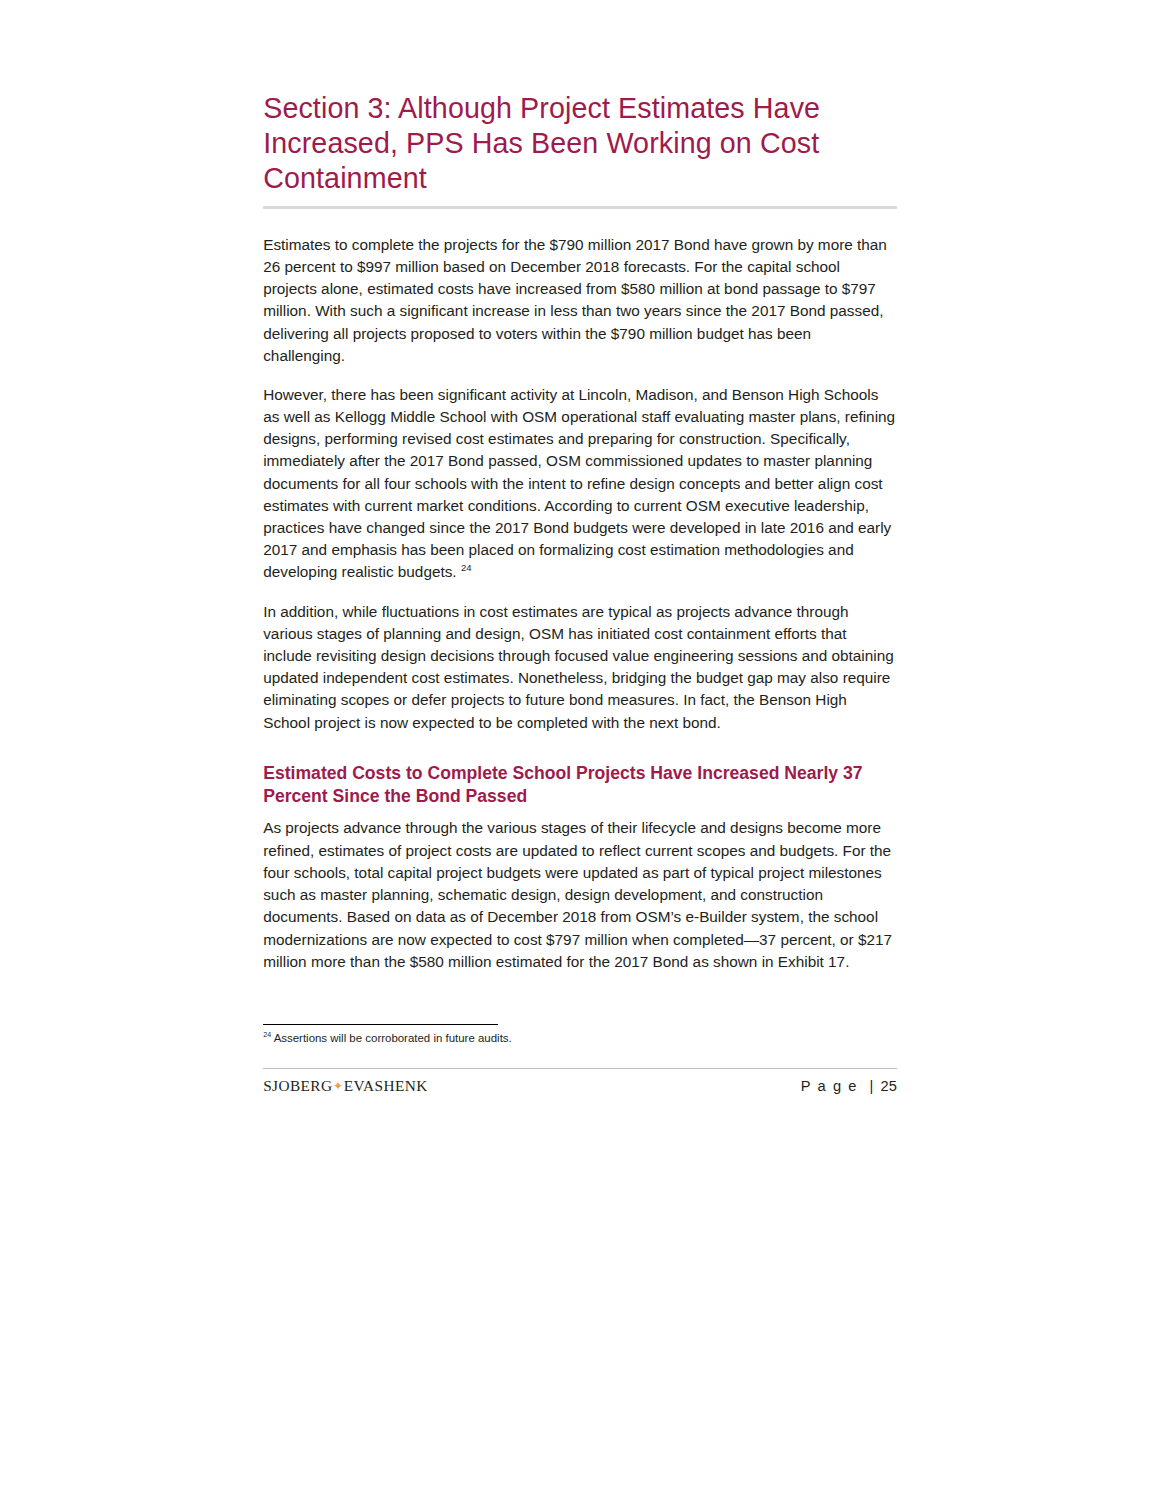Section 3: Although Project Estimates Have Increased, PPS Has Been Working on Cost Containment
Estimates to complete the projects for the $790 million 2017 Bond have grown by more than 26 percent to $997 million based on December 2018 forecasts. For the capital school projects alone, estimated costs have increased from $580 million at bond passage to $797 million. With such a significant increase in less than two years since the 2017 Bond passed, delivering all projects proposed to voters within the $790 million budget has been challenging.
However, there has been significant activity at Lincoln, Madison, and Benson High Schools as well as Kellogg Middle School with OSM operational staff evaluating master plans, refining designs, performing revised cost estimates and preparing for construction. Specifically, immediately after the 2017 Bond passed, OSM commissioned updates to master planning documents for all four schools with the intent to refine design concepts and better align cost estimates with current market conditions. According to current OSM executive leadership, practices have changed since the 2017 Bond budgets were developed in late 2016 and early 2017 and emphasis has been placed on formalizing cost estimation methodologies and developing realistic budgets. 24
In addition, while fluctuations in cost estimates are typical as projects advance through various stages of planning and design, OSM has initiated cost containment efforts that include revisiting design decisions through focused value engineering sessions and obtaining updated independent cost estimates. Nonetheless, bridging the budget gap may also require eliminating scopes or defer projects to future bond measures. In fact, the Benson High School project is now expected to be completed with the next bond.
Estimated Costs to Complete School Projects Have Increased Nearly 37 Percent Since the Bond Passed
As projects advance through the various stages of their lifecycle and designs become more refined, estimates of project costs are updated to reflect current scopes and budgets. For the four schools, total capital project budgets were updated as part of typical project milestones such as master planning, schematic design, design development, and construction documents. Based on data as of December 2018 from OSM’s e-Builder system, the school modernizations are now expected to cost $797 million when completed—37 percent, or $217 million more than the $580 million estimated for the 2017 Bond as shown in Exhibit 17.
24 Assertions will be corroborated in future audits.
SJOBERG✦EVASHENK
P a g e | 25